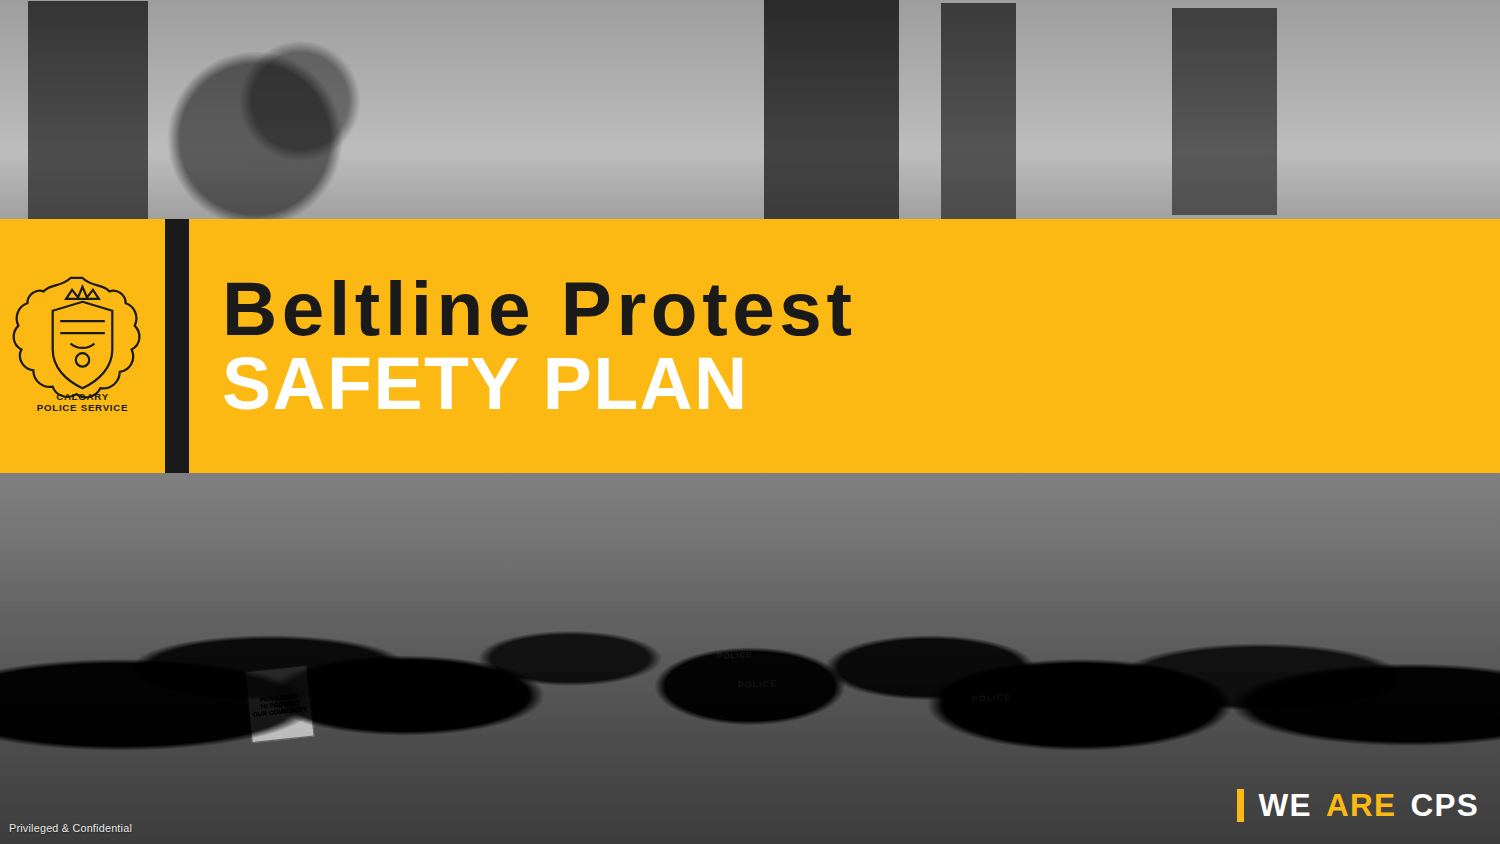POLICE POLICE POLICE
PRIVILEGED
TO PROTECT
OUR COMMUNITY
POLICE SERVICE CALGARY
Beltline Protest
SAFETY PLAN
Privileged & Confidential
WE ARE CPS
Beltline Protest Safety Plan — Calgary Police Service — Privileged & Confidential — WeAreCPS